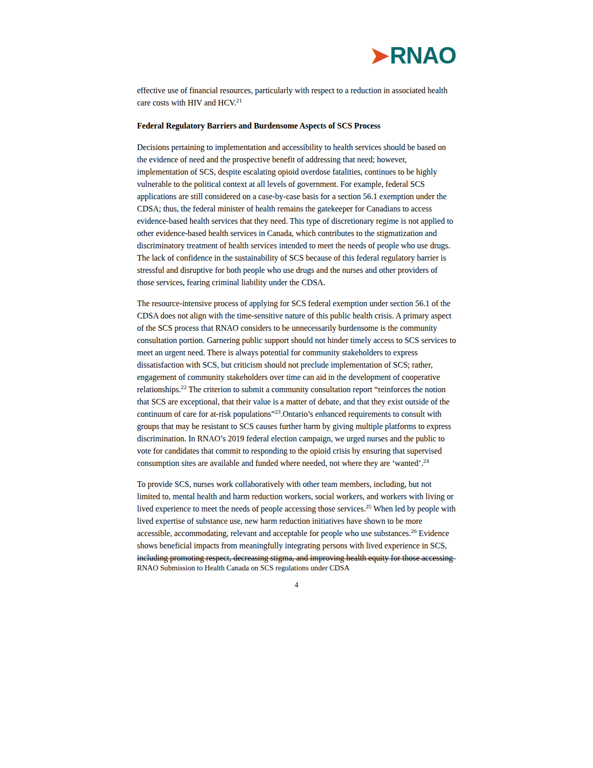➤RNAO
effective use of financial resources, particularly with respect to a reduction in associated health care costs with HIV and HCV.21
Federal Regulatory Barriers and Burdensome Aspects of SCS Process
Decisions pertaining to implementation and accessibility to health services should be based on the evidence of need and the prospective benefit of addressing that need; however, implementation of SCS, despite escalating opioid overdose fatalities, continues to be highly vulnerable to the political context at all levels of government. For example, federal SCS applications are still considered on a case-by-case basis for a section 56.1 exemption under the CDSA; thus, the federal minister of health remains the gatekeeper for Canadians to access evidence-based health services that they need. This type of discretionary regime is not applied to other evidence-based health services in Canada, which contributes to the stigmatization and discriminatory treatment of health services intended to meet the needs of people who use drugs. The lack of confidence in the sustainability of SCS because of this federal regulatory barrier is stressful and disruptive for both people who use drugs and the nurses and other providers of those services, fearing criminal liability under the CDSA.
The resource-intensive process of applying for SCS federal exemption under section 56.1 of the CDSA does not align with the time-sensitive nature of this public health crisis. A primary aspect of the SCS process that RNAO considers to be unnecessarily burdensome is the community consultation portion. Garnering public support should not hinder timely access to SCS services to meet an urgent need. There is always potential for community stakeholders to express dissatisfaction with SCS, but criticism should not preclude implementation of SCS; rather, engagement of community stakeholders over time can aid in the development of cooperative relationships.22 The criterion to submit a community consultation report “reinforces the notion that SCS are exceptional, that their value is a matter of debate, and that they exist outside of the continuum of care for at-risk populations”23.Ontario’s enhanced requirements to consult with groups that may be resistant to SCS causes further harm by giving multiple platforms to express discrimination. In RNAO’s 2019 federal election campaign, we urged nurses and the public to vote for candidates that commit to responding to the opioid crisis by ensuring that supervised consumption sites are available and funded where needed, not where they are ‘wanted’.24
To provide SCS, nurses work collaboratively with other team members, including, but not limited to, mental health and harm reduction workers, social workers, and workers with living or lived experience to meet the needs of people accessing those services.25 When led by people with lived expertise of substance use, new harm reduction initiatives have shown to be more accessible, accommodating, relevant and acceptable for people who use substances.26 Evidence shows beneficial impacts from meaningfully integrating persons with lived experience in SCS, including promoting respect, decreasing stigma, and improving health equity for those accessing
RNAO Submission to Health Canada on SCS regulations under CDSA
4